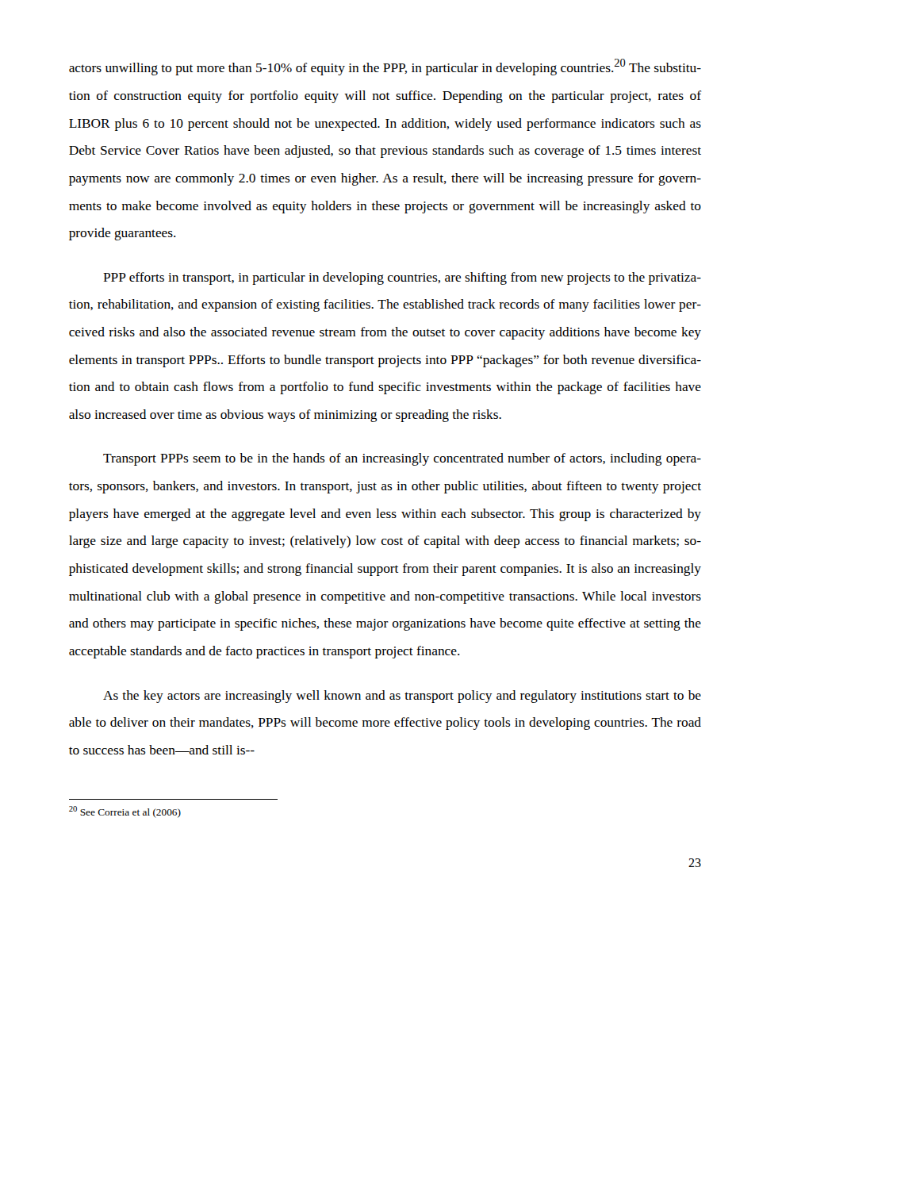actors unwilling to put more than 5-10% of equity in the PPP, in particular in developing countries.20 The substitution of construction equity for portfolio equity will not suffice. Depending on the particular project, rates of LIBOR plus 6 to 10 percent should not be unexpected. In addition, widely used performance indicators such as Debt Service Cover Ratios have been adjusted, so that previous standards such as coverage of 1.5 times interest payments now are commonly 2.0 times or even higher. As a result, there will be increasing pressure for governments to make become involved as equity holders in these projects or government will be increasingly asked to provide guarantees.
PPP efforts in transport, in particular in developing countries, are shifting from new projects to the privatization, rehabilitation, and expansion of existing facilities. The established track records of many facilities lower perceived risks and also the associated revenue stream from the outset to cover capacity additions have become key elements in transport PPPs.. Efforts to bundle transport projects into PPP “packages” for both revenue diversification and to obtain cash flows from a portfolio to fund specific investments within the package of facilities have also increased over time as obvious ways of minimizing or spreading the risks.
Transport PPPs seem to be in the hands of an increasingly concentrated number of actors, including operators, sponsors, bankers, and investors. In transport, just as in other public utilities, about fifteen to twenty project players have emerged at the aggregate level and even less within each subsector. This group is characterized by large size and large capacity to invest; (relatively) low cost of capital with deep access to financial markets; sophisticated development skills; and strong financial support from their parent companies. It is also an increasingly multinational club with a global presence in competitive and non-competitive transactions. While local investors and others may participate in specific niches, these major organizations have become quite effective at setting the acceptable standards and de facto practices in transport project finance.
As the key actors are increasingly well known and as transport policy and regulatory institutions start to be able to deliver on their mandates, PPPs will become more effective policy tools in developing countries. The road to success has been—and still is--
20 See Correia et al (2006)
23